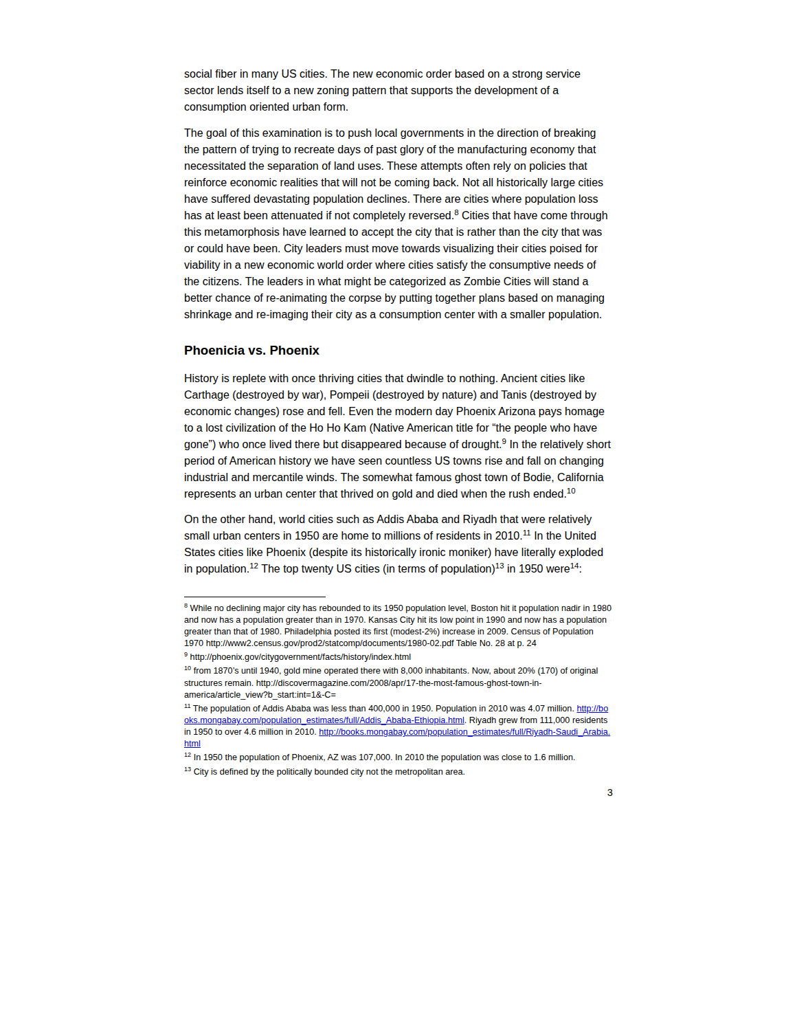social fiber in many US cities. The new economic order based on a strong service sector lends itself to a new zoning pattern that supports the development of a consumption oriented urban form.
The goal of this examination is to push local governments in the direction of breaking the pattern of trying to recreate days of past glory of the manufacturing economy that necessitated the separation of land uses. These attempts often rely on policies that reinforce economic realities that will not be coming back. Not all historically large cities have suffered devastating population declines. There are cities where population loss has at least been attenuated if not completely reversed.8 Cities that have come through this metamorphosis have learned to accept the city that is rather than the city that was or could have been. City leaders must move towards visualizing their cities poised for viability in a new economic world order where cities satisfy the consumptive needs of the citizens. The leaders in what might be categorized as Zombie Cities will stand a better chance of re-animating the corpse by putting together plans based on managing shrinkage and re-imaging their city as a consumption center with a smaller population.
Phoenicia vs. Phoenix
History is replete with once thriving cities that dwindle to nothing. Ancient cities like Carthage (destroyed by war), Pompeii (destroyed by nature) and Tanis (destroyed by economic changes) rose and fell. Even the modern day Phoenix Arizona pays homage to a lost civilization of the Ho Ho Kam (Native American title for “the people who have gone”) who once lived there but disappeared because of drought.9 In the relatively short period of American history we have seen countless US towns rise and fall on changing industrial and mercantile winds. The somewhat famous ghost town of Bodie, California represents an urban center that thrived on gold and died when the rush ended.10
On the other hand, world cities such as Addis Ababa and Riyadh that were relatively small urban centers in 1950 are home to millions of residents in 2010.11 In the United States cities like Phoenix (despite its historically ironic moniker) have literally exploded in population.12 The top twenty US cities (in terms of population)13 in 1950 were14:
8 While no declining major city has rebounded to its 1950 population level, Boston hit it population nadir in 1980 and now has a population greater than in 1970. Kansas City hit its low point in 1990 and now has a population greater than that of 1980. Philadelphia posted its first (modest-2%) increase in 2009. Census of Population 1970 http://www2.census.gov/prod2/statcomp/documents/1980-02.pdf Table No. 28 at p. 24
9 http://phoenix.gov/citygovernment/facts/history/index.html
10 from 1870’s until 1940, gold mine operated there with 8,000 inhabitants. Now, about 20% (170) of original structures remain. http://discovermagazine.com/2008/apr/17-the-most-famous-ghost-town-in-america/article_view?b_start:int=1&-C=
11 The population of Addis Ababa was less than 400,000 in 1950. Population in 2010 was 4.07 million. http://books.mongabay.com/population_estimates/full/Addis_Ababa-Ethiopia.html. Riyadh grew from 111,000 residents in 1950 to over 4.6 million in 2010. http://books.mongabay.com/population_estimates/full/Riyadh-Saudi_Arabia.html
12 In 1950 the population of Phoenix, AZ was 107,000. In 2010 the population was close to 1.6 million.
13 City is defined by the politically bounded city not the metropolitan area.
3